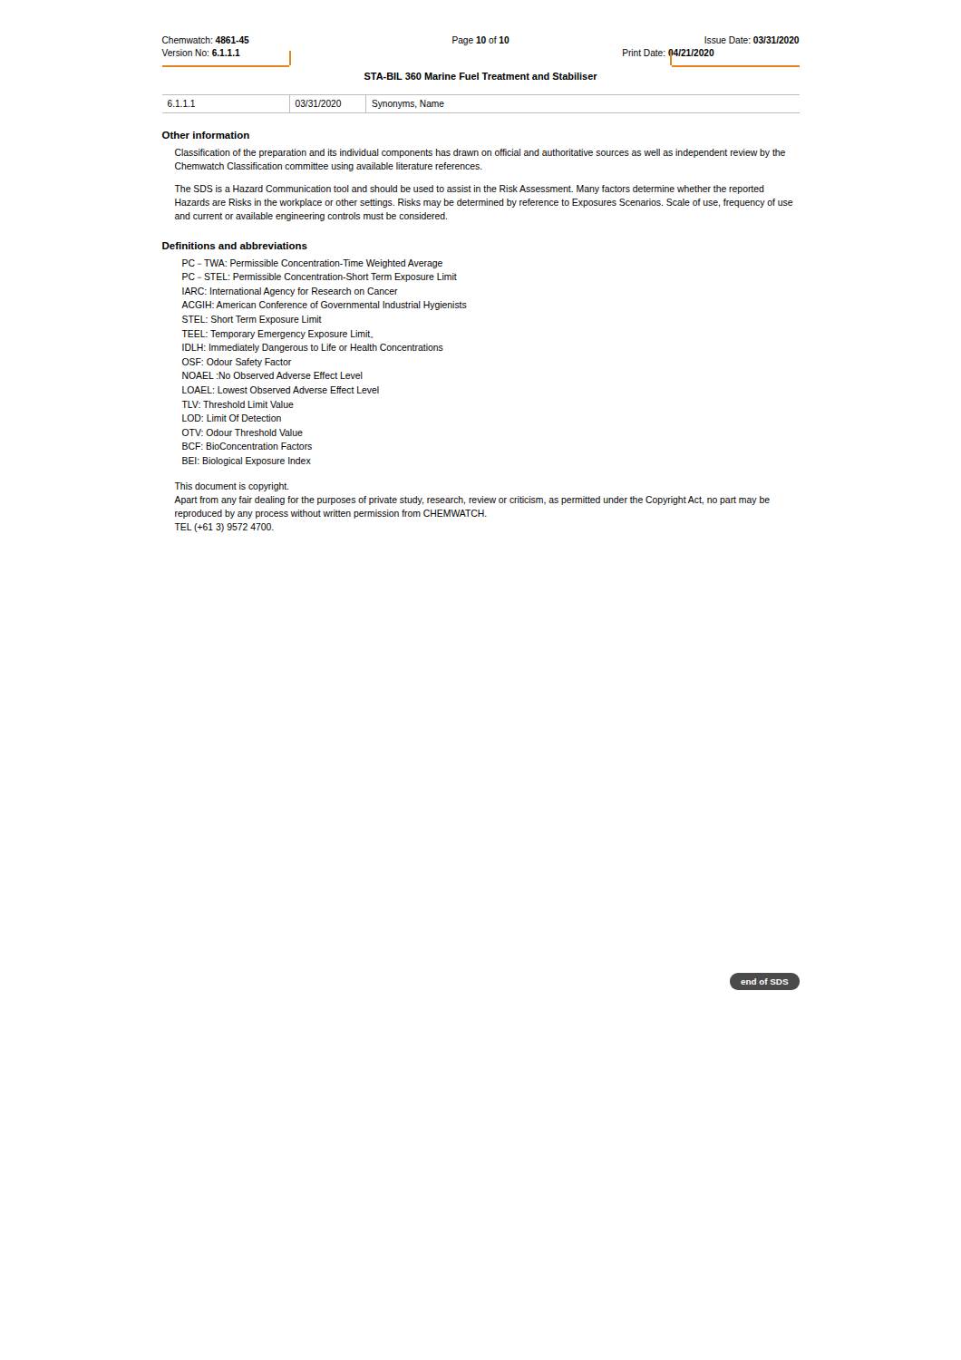Chemwatch: 4861-45
Page 10 of 10
Issue Date: 03/31/2020
Version No: 6.1.1.1
Print Date: 04/21/2020
STA-BIL 360 Marine Fuel Treatment and Stabiliser
| 6.1.1.1 | 03/31/2020 | Synonyms, Name |
Other information
Classification of the preparation and its individual components has drawn on official and authoritative sources as well as independent review by the Chemwatch Classification committee using available literature references.
The SDS is a Hazard Communication tool and should be used to assist in the Risk Assessment. Many factors determine whether the reported Hazards are Risks in the workplace or other settings. Risks may be determined by reference to Exposures Scenarios. Scale of use, frequency of use and current or available engineering controls must be considered.
Definitions and abbreviations
PC－TWA: Permissible Concentration-Time Weighted Average
PC－STEL: Permissible Concentration-Short Term Exposure Limit
IARC: International Agency for Research on Cancer
ACGIH: American Conference of Governmental Industrial Hygienists
STEL: Short Term Exposure Limit
TEEL: Temporary Emergency Exposure Limit。
IDLH: Immediately Dangerous to Life or Health Concentrations
OSF: Odour Safety Factor
NOAEL :No Observed Adverse Effect Level
LOAEL: Lowest Observed Adverse Effect Level
TLV: Threshold Limit Value
LOD: Limit Of Detection
OTV: Odour Threshold Value
BCF: BioConcentration Factors
BEI: Biological Exposure Index
This document is copyright.
Apart from any fair dealing for the purposes of private study, research, review or criticism, as permitted under the Copyright Act, no part may be reproduced by any process without written permission from CHEMWATCH.
TEL (+61 3) 9572 4700.
end of SDS